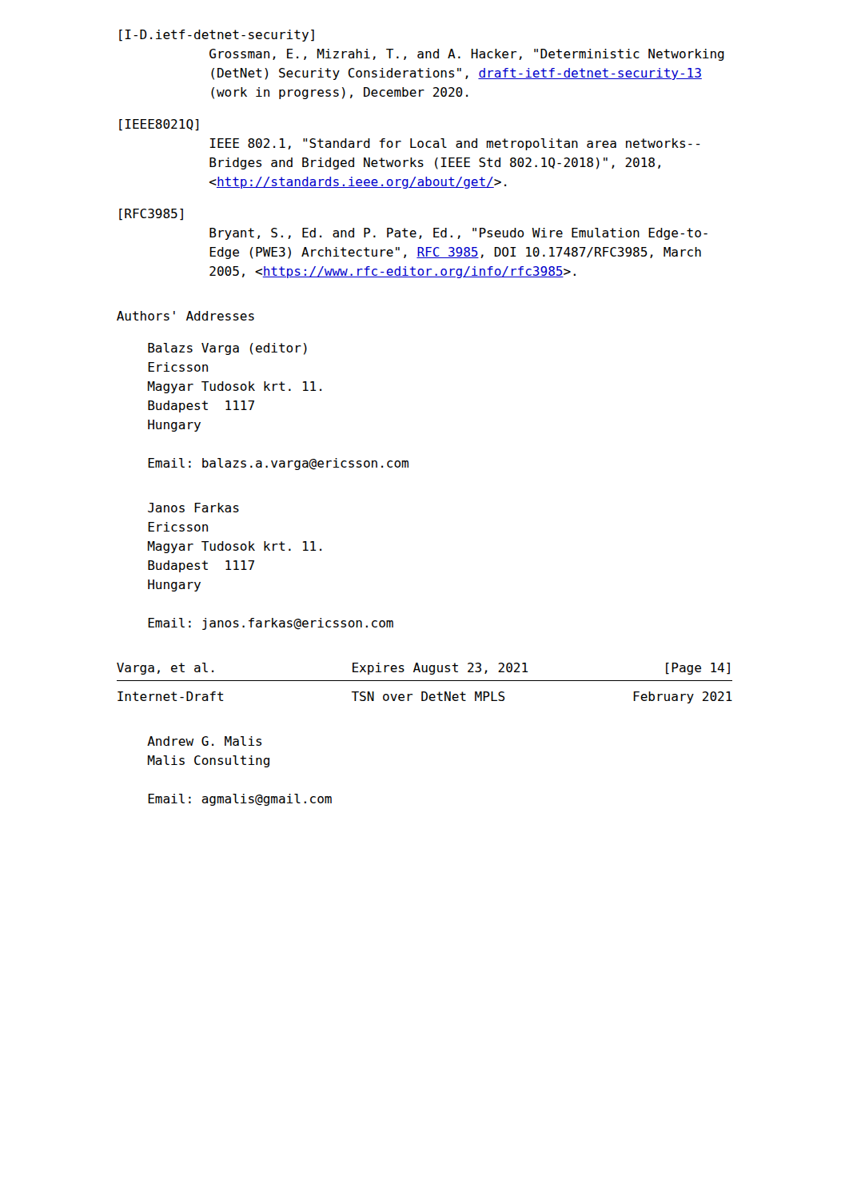[I-D.ietf-detnet-security]
Grossman, E., Mizrahi, T., and A. Hacker, "Deterministic Networking (DetNet) Security Considerations", draft-ietf-detnet-security-13 (work in progress), December 2020.
[IEEE8021Q]
IEEE 802.1, "Standard for Local and metropolitan area networks--Bridges and Bridged Networks (IEEE Std 802.1Q-2018)", 2018, <http://standards.ieee.org/about/get/>.
[RFC3985]
Bryant, S., Ed. and P. Pate, Ed., "Pseudo Wire Emulation Edge-to-Edge (PWE3) Architecture", RFC 3985, DOI 10.17487/RFC3985, March 2005, <https://www.rfc-editor.org/info/rfc3985>.
Authors' Addresses
Balazs Varga (editor)
Ericsson
Magyar Tudosok krt. 11.
Budapest 1117
Hungary
Email: balazs.a.varga@ericsson.com Janos Farkas
Ericsson
Magyar Tudosok krt. 11.
Budapest 1117
Hungary
Email: janos.farkas@ericsson.com
Varga, et al. Expires August 23, 2021[Page 14]
Internet-Draft TSN over DetNet MPLS February 2021
Andrew G. Malis
Malis Consulting
Email: agmalis@gmail.com